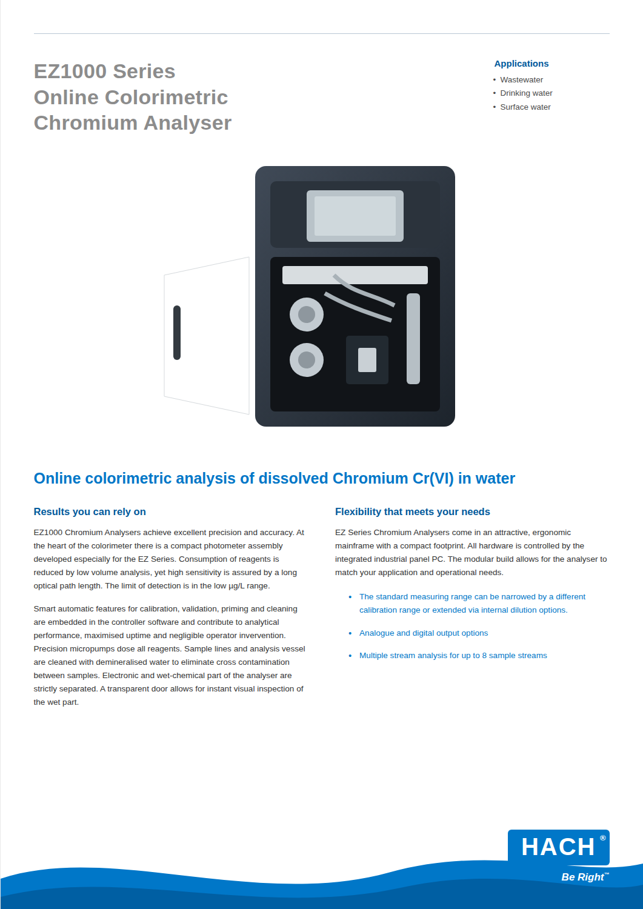EZ1000 Series
Online Colorimetric
Chromium Analyser
Applications
Wastewater
Drinking water
Surface water
Online colorimetric analysis of dissolved Chromium Cr(VI) in water
Results you can rely on
EZ1000 Chromium Analysers achieve excellent precision and accuracy. At the heart of the colorimeter there is a compact photometer assembly developed especially for the EZ Series. Consumption of reagents is reduced by low volume analysis, yet high sensitivity is assured by a long optical path length. The limit of detection is in the low µg/L range.
Smart automatic features for calibration, validation, priming and cleaning are embedded in the controller software and contribute to analytical performance, maximised uptime and negligible operator invervention. Precision micropumps dose all reagents. Sample lines and analysis vessel are cleaned with demineralised water to eliminate cross contamination between samples. Electronic and wet-chemical part of the analyser are strictly separated. A transparent door allows for instant visual inspection of the wet part.
Flexibility that meets your needs
EZ Series Chromium Analysers come in an attractive, ergonomic mainframe with a compact footprint. All hardware is controlled by the integrated industrial panel PC. The modular build allows for the analyser to match your application and operational needs.
The standard measuring range can be narrowed by a different calibration range or extended via internal dilution options.
Analogue and digital output options
Multiple stream analysis for up to 8 sample streams
HACH®
Be Right™